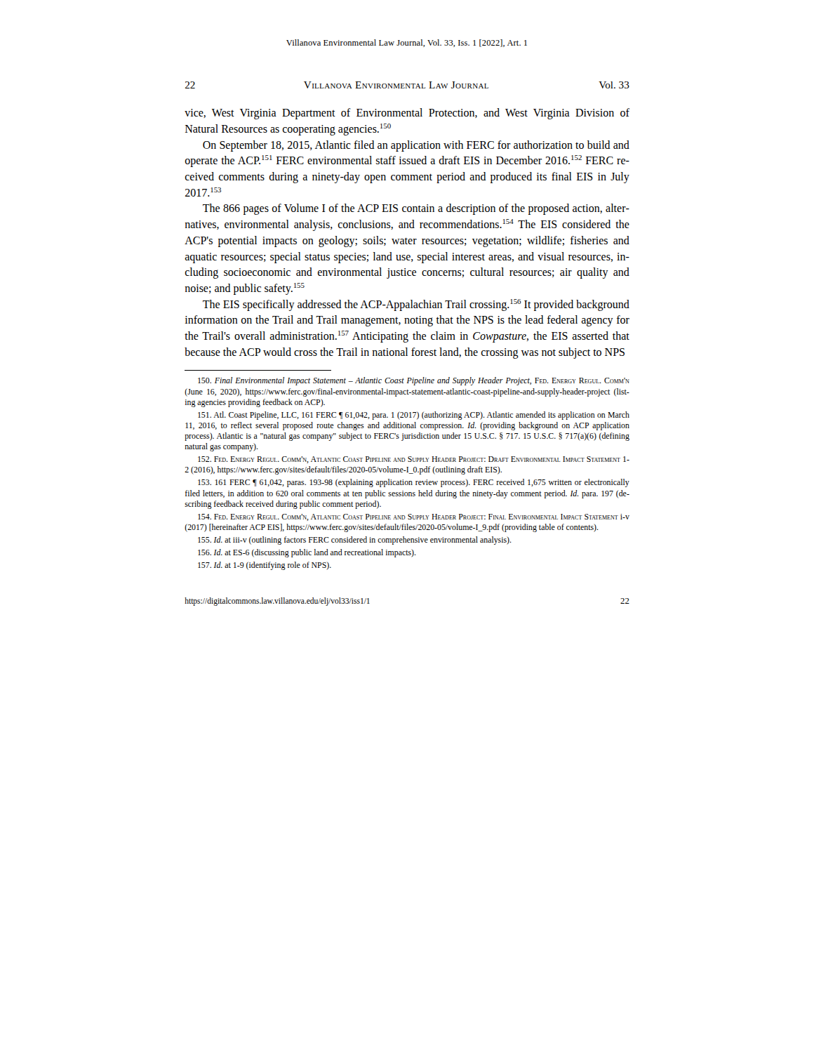Villanova Environmental Law Journal, Vol. 33, Iss. 1 [2022], Art. 1
22 Villanova Environmental Law Journal Vol. 33
vice, West Virginia Department of Environmental Protection, and West Virginia Division of Natural Resources as cooperating agencies.150
On September 18, 2015, Atlantic filed an application with FERC for authorization to build and operate the ACP.151 FERC environmental staff issued a draft EIS in December 2016.152 FERC received comments during a ninety-day open comment period and produced its final EIS in July 2017.153
The 866 pages of Volume I of the ACP EIS contain a description of the proposed action, alternatives, environmental analysis, conclusions, and recommendations.154 The EIS considered the ACP's potential impacts on geology; soils; water resources; vegetation; wildlife; fisheries and aquatic resources; special status species; land use, special interest areas, and visual resources, including socioeconomic and environmental justice concerns; cultural resources; air quality and noise; and public safety.155
The EIS specifically addressed the ACP-Appalachian Trail crossing.156 It provided background information on the Trail and Trail management, noting that the NPS is the lead federal agency for the Trail's overall administration.157 Anticipating the claim in Cowpasture, the EIS asserted that because the ACP would cross the Trail in national forest land, the crossing was not subject to NPS
150. Final Environmental Impact Statement – Atlantic Coast Pipeline and Supply Header Project, Fed. Energy Regul. Comm'n (June 16, 2020), https://www.ferc.gov/final-environmental-impact-statement-atlantic-coast-pipeline-and-supply-header-project (listing agencies providing feedback on ACP).
151. Atl. Coast Pipeline, LLC, 161 FERC ¶ 61,042, para. 1 (2017) (authorizing ACP). Atlantic amended its application on March 11, 2016, to reflect several proposed route changes and additional compression. Id. (providing background on ACP application process). Atlantic is a "natural gas company" subject to FERC's jurisdiction under 15 U.S.C. § 717. 15 U.S.C. § 717(a)(6) (defining natural gas company).
152. Fed. Energy Regul. Comm'n, Atlantic Coast Pipeline and Supply Header Project: Draft Environmental Impact Statement 1-2 (2016), https://www.ferc.gov/sites/default/files/2020-05/volume-I_0.pdf (outlining draft EIS).
153. 161 FERC ¶ 61,042, paras. 193-98 (explaining application review process). FERC received 1,675 written or electronically filed letters, in addition to 620 oral comments at ten public sessions held during the ninety-day comment period. Id. para. 197 (describing feedback received during public comment period).
154. Fed. Energy Regul. Comm'n, Atlantic Coast Pipeline and Supply Header Project: Final Environmental Impact Statement i-v (2017) [hereinafter ACP EIS], https://www.ferc.gov/sites/default/files/2020-05/volume-I_9.pdf (providing table of contents).
155. Id. at iii-v (outlining factors FERC considered in comprehensive environmental analysis).
156. Id. at ES-6 (discussing public land and recreational impacts).
157. Id. at 1-9 (identifying role of NPS).
https://digitalcommons.law.villanova.edu/elj/vol33/iss1/1 22